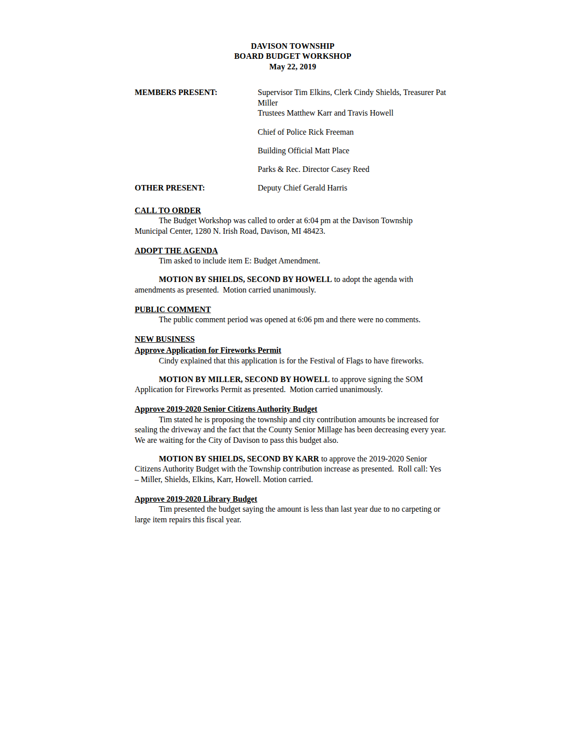DAVISON TOWNSHIP
BOARD BUDGET WORKSHOP
May 22, 2019
| MEMBERS PRESENT: | Supervisor Tim Elkins, Clerk Cindy Shields, Treasurer Pat Miller Trustees Matthew Karr and Travis Howell |
| | Chief of Police Rick Freeman |
| | Building Official Matt Place |
| | Parks & Rec. Director Casey Reed |
| OTHER PRESENT: | Deputy Chief Gerald Harris |
CALL TO ORDER
The Budget Workshop was called to order at 6:04 pm at the Davison Township
Municipal Center, 1280 N. Irish Road, Davison, MI 48423.
ADOPT THE AGENDA
Tim asked to include item E: Budget Amendment.
MOTION BY SHIELDS, SECOND BY HOWELL to adopt the agenda with
amendments as presented. Motion carried unanimously.
PUBLIC COMMENT
The public comment period was opened at 6:06 pm and there were no comments.
NEW BUSINESS
Approve Application for Fireworks Permit
Cindy explained that this application is for the Festival of Flags to have fireworks.
MOTION BY MILLER, SECOND BY HOWELL to approve signing the SOM
Application for Fireworks Permit as presented. Motion carried unanimously.
Approve 2019-2020 Senior Citizens Authority Budget
Tim stated he is proposing the township and city contribution amounts be increased for
sealing the driveway and the fact that the County Senior Millage has been decreasing every year.
We are waiting for the City of Davison to pass this budget also.
MOTION BY SHIELDS, SECOND BY KARR to approve the 2019-2020 Senior
Citizens Authority Budget with the Township contribution increase as presented. Roll call: Yes
– Miller, Shields, Elkins, Karr, Howell. Motion carried.
Approve 2019-2020 Library Budget
Tim presented the budget saying the amount is less than last year due to no carpeting or
large item repairs this fiscal year.